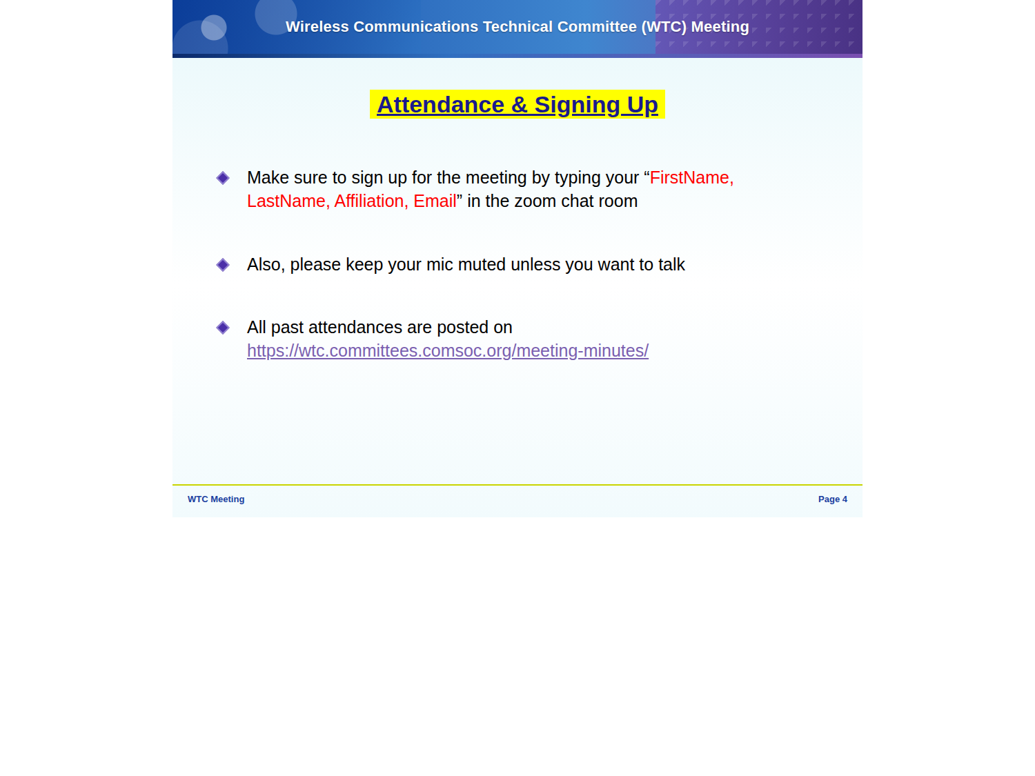Wireless Communications Technical Committee (WTC) Meeting
Attendance & Signing Up
Make sure to sign up for the meeting by typing your “FirstName, LastName, Affiliation, Email” in the zoom chat room
Also, please keep your mic muted unless you want to talk
All past attendances are posted on
https://wtc.committees.comsoc.org/meeting-minutes/
WTC Meeting
Page 4